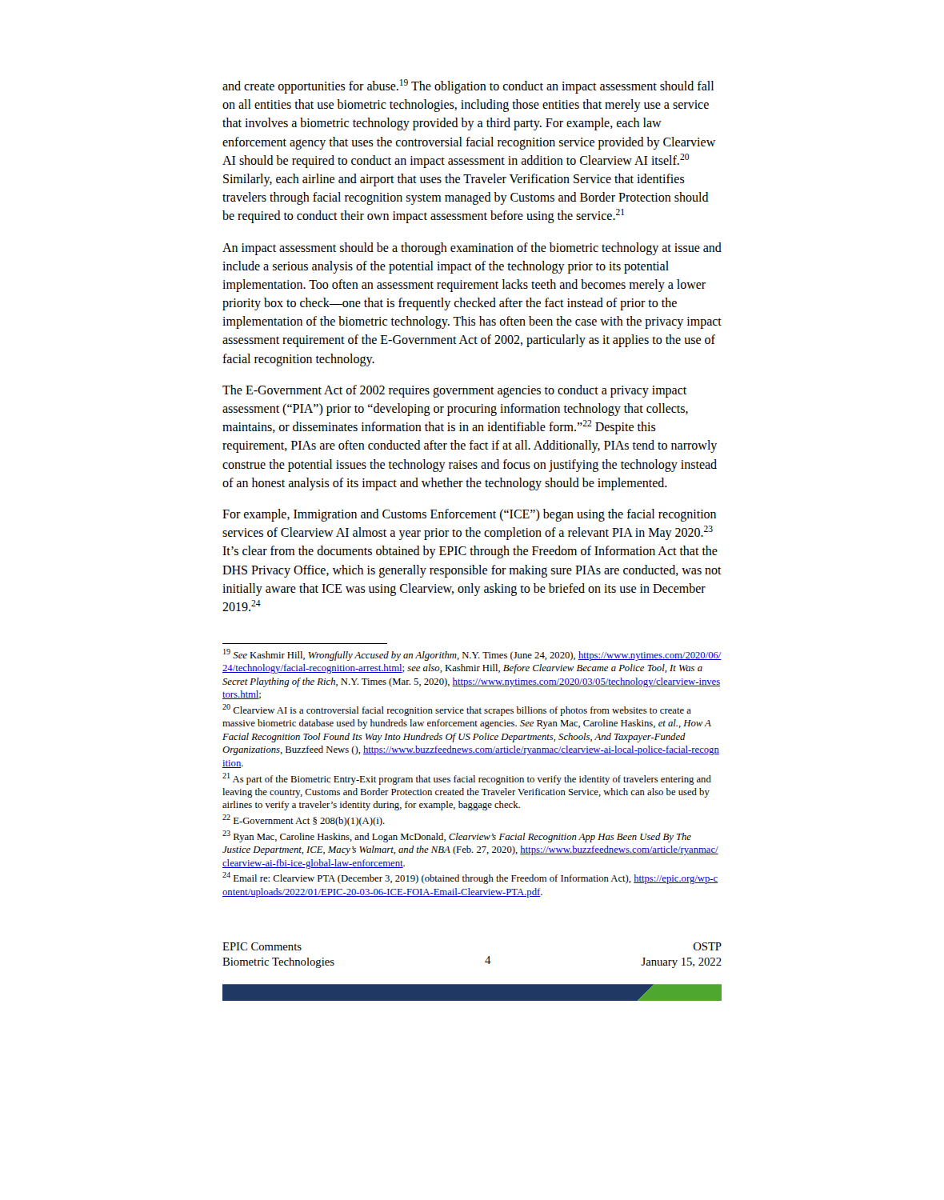and create opportunities for abuse.19 The obligation to conduct an impact assessment should fall on all entities that use biometric technologies, including those entities that merely use a service that involves a biometric technology provided by a third party. For example, each law enforcement agency that uses the controversial facial recognition service provided by Clearview AI should be required to conduct an impact assessment in addition to Clearview AI itself.20 Similarly, each airline and airport that uses the Traveler Verification Service that identifies travelers through facial recognition system managed by Customs and Border Protection should be required to conduct their own impact assessment before using the service.21
An impact assessment should be a thorough examination of the biometric technology at issue and include a serious analysis of the potential impact of the technology prior to its potential implementation. Too often an assessment requirement lacks teeth and becomes merely a lower priority box to check—one that is frequently checked after the fact instead of prior to the implementation of the biometric technology. This has often been the case with the privacy impact assessment requirement of the E-Government Act of 2002, particularly as it applies to the use of facial recognition technology.
The E-Government Act of 2002 requires government agencies to conduct a privacy impact assessment (“PIA”) prior to “developing or procuring information technology that collects, maintains, or disseminates information that is in an identifiable form.”22 Despite this requirement, PIAs are often conducted after the fact if at all. Additionally, PIAs tend to narrowly construe the potential issues the technology raises and focus on justifying the technology instead of an honest analysis of its impact and whether the technology should be implemented.
For example, Immigration and Customs Enforcement (“ICE”) began using the facial recognition services of Clearview AI almost a year prior to the completion of a relevant PIA in May 2020.23 It’s clear from the documents obtained by EPIC through the Freedom of Information Act that the DHS Privacy Office, which is generally responsible for making sure PIAs are conducted, was not initially aware that ICE was using Clearview, only asking to be briefed on its use in December 2019.24
19 See Kashmir Hill, Wrongfully Accused by an Algorithm, N.Y. Times (June 24, 2020), https://www.nytimes.com/2020/06/24/technology/facial-recognition-arrest.html; see also, Kashmir Hill, Before Clearview Became a Police Tool, It Was a Secret Plaything of the Rich, N.Y. Times (Mar. 5, 2020), https://www.nytimes.com/2020/03/05/technology/clearview-investors.html;
20 Clearview AI is a controversial facial recognition service that scrapes billions of photos from websites to create a massive biometric database used by hundreds law enforcement agencies. See Ryan Mac, Caroline Haskins, et al., How A Facial Recognition Tool Found Its Way Into Hundreds Of US Police Departments, Schools, And Taxpayer-Funded Organizations, Buzzfeed News (), https://www.buzzfeednews.com/article/ryanmac/clearview-ai-local-police-facial-recognition.
21 As part of the Biometric Entry-Exit program that uses facial recognition to verify the identity of travelers entering and leaving the country, Customs and Border Protection created the Traveler Verification Service, which can also be used by airlines to verify a traveler’s identity during, for example, baggage check.
22 E-Government Act § 208(b)(1)(A)(i).
23 Ryan Mac, Caroline Haskins, and Logan McDonald, Clearview’s Facial Recognition App Has Been Used By The Justice Department, ICE, Macy’s Walmart, and the NBA (Feb. 27, 2020), https://www.buzzfeednews.com/article/ryanmac/clearview-ai-fbi-ice-global-law-enforcement.
24 Email re: Clearview PTA (December 3, 2019) (obtained through the Freedom of Information Act), https://epic.org/wp-content/uploads/2022/01/EPIC-20-03-06-ICE-FOIA-Email-Clearview-PTA.pdf.
EPIC Comments
Biometric Technologies
4
OSTP
January 15, 2022